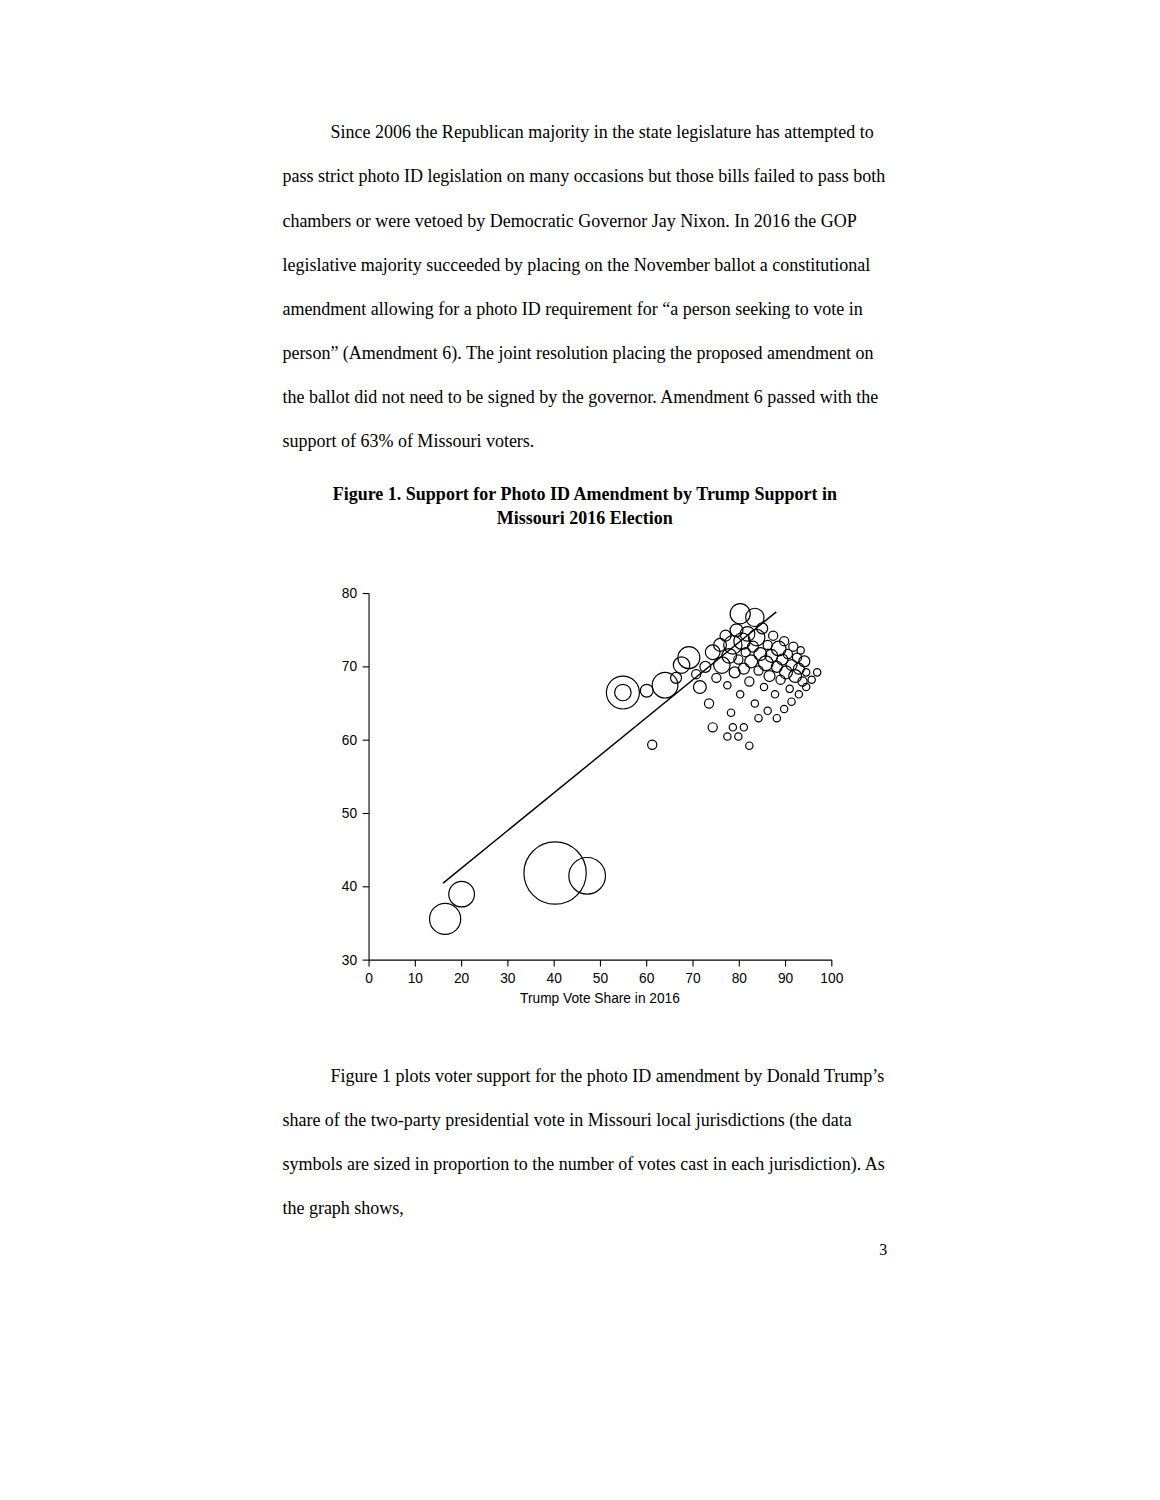Since 2006 the Republican majority in the state legislature has attempted to pass strict photo ID legislation on many occasions but those bills failed to pass both chambers or were vetoed by Democratic Governor Jay Nixon. In 2016 the GOP legislative majority succeeded by placing on the November ballot a constitutional amendment allowing for a photo ID requirement for “a person seeking to vote in person” (Amendment 6). The joint resolution placing the proposed amendment on the ballot did not need to be signed by the governor. Amendment 6 passed with the support of 63% of Missouri voters.
Figure 1. Support for Photo ID Amendment by Trump Support in Missouri 2016 Election
30 40 50 60 70 80 0 10 20 30 40 50 60 70 80 90 100 Trump Vote Share in 2016
Figure 1 plots voter support for the photo ID amendment by Donald Trump’s share of the two-party presidential vote in Missouri local jurisdictions (the data symbols are sized in proportion to the number of votes cast in each jurisdiction). As the graph shows,
3